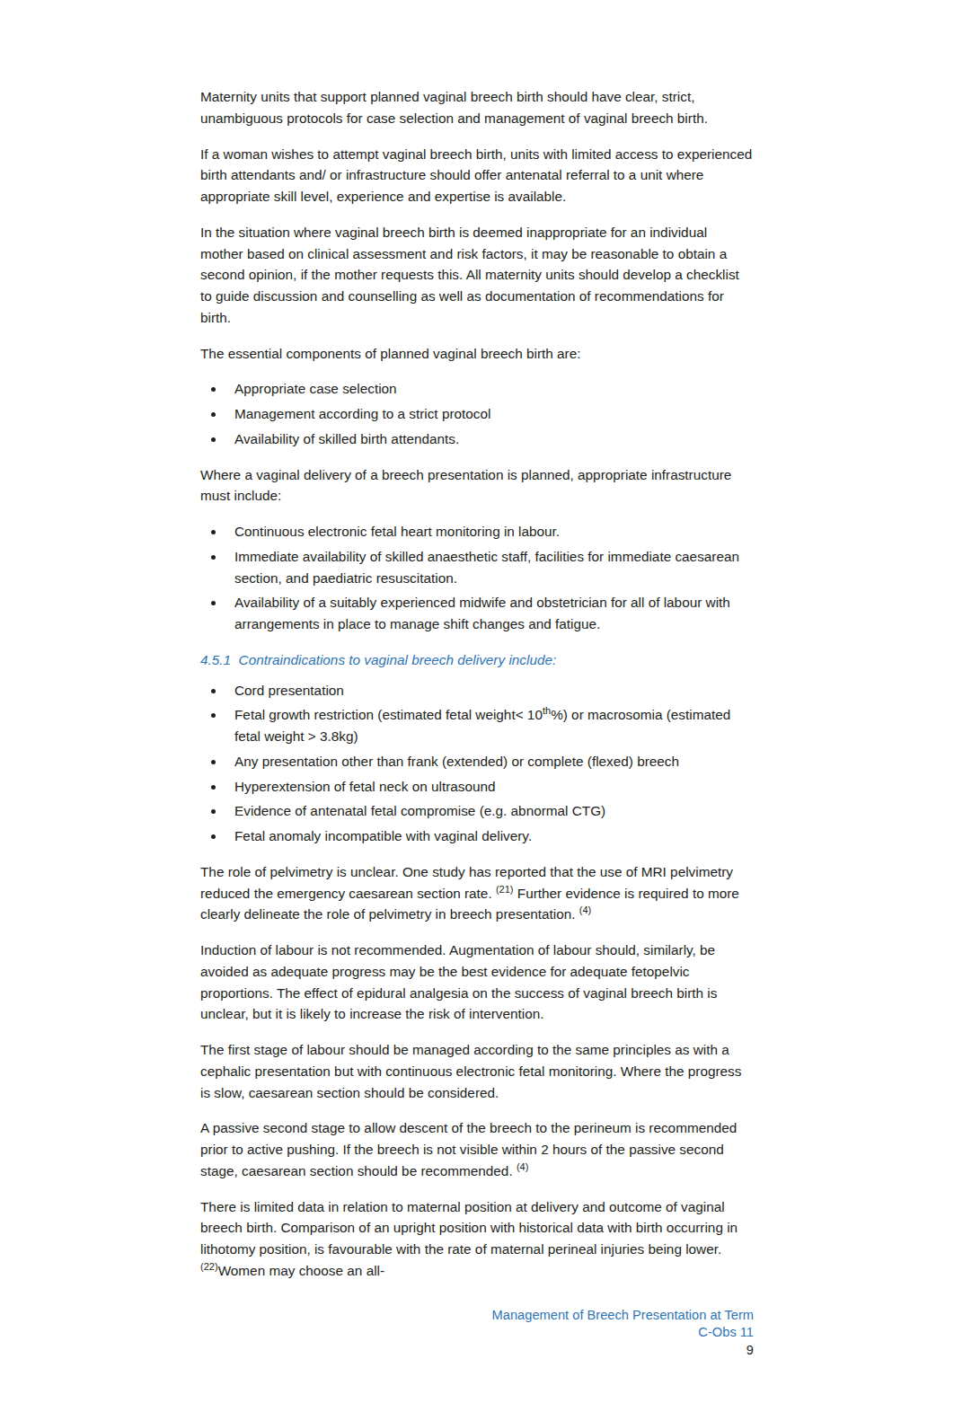Maternity units that support planned vaginal breech birth should have clear, strict, unambiguous protocols for case selection and management of vaginal breech birth.
If a woman wishes to attempt vaginal breech birth, units with limited access to experienced birth attendants and/ or infrastructure should offer antenatal referral to a unit where appropriate skill level, experience and expertise is available.
In the situation where vaginal breech birth is deemed inappropriate for an individual mother based on clinical assessment and risk factors, it may be reasonable to obtain a second opinion, if the mother requests this. All maternity units should develop a checklist to guide discussion and counselling as well as documentation of recommendations for birth.
The essential components of planned vaginal breech birth are:
Appropriate case selection
Management according to a strict protocol
Availability of skilled birth attendants.
Where a vaginal delivery of a breech presentation is planned, appropriate infrastructure must include:
Continuous electronic fetal heart monitoring in labour.
Immediate availability of skilled anaesthetic staff, facilities for immediate caesarean section, and paediatric resuscitation.
Availability of a suitably experienced midwife and obstetrician for all of labour with arrangements in place to manage shift changes and fatigue.
4.5.1 Contraindications to vaginal breech delivery include:
Cord presentation
Fetal growth restriction (estimated fetal weight< 10th%) or macrosomia (estimated fetal weight > 3.8kg)
Any presentation other than frank (extended) or complete (flexed) breech
Hyperextension of fetal neck on ultrasound
Evidence of antenatal fetal compromise (e.g. abnormal CTG)
Fetal anomaly incompatible with vaginal delivery.
The role of pelvimetry is unclear. One study has reported that the use of MRI pelvimetry reduced the emergency caesarean section rate. (21) Further evidence is required to more clearly delineate the role of pelvimetry in breech presentation. (4)
Induction of labour is not recommended. Augmentation of labour should, similarly, be avoided as adequate progress may be the best evidence for adequate fetopelvic proportions. The effect of epidural analgesia on the success of vaginal breech birth is unclear, but it is likely to increase the risk of intervention.
The first stage of labour should be managed according to the same principles as with a cephalic presentation but with continuous electronic fetal monitoring. Where the progress is slow, caesarean section should be considered.
A passive second stage to allow descent of the breech to the perineum is recommended prior to active pushing. If the breech is not visible within 2 hours of the passive second stage, caesarean section should be recommended. (4)
There is limited data in relation to maternal position at delivery and outcome of vaginal breech birth. Comparison of an upright position with historical data with birth occurring in lithotomy position, is favourable with the rate of maternal perineal injuries being lower. (22)Women may choose an all-
Management of Breech Presentation at Term
C-Obs 11
9